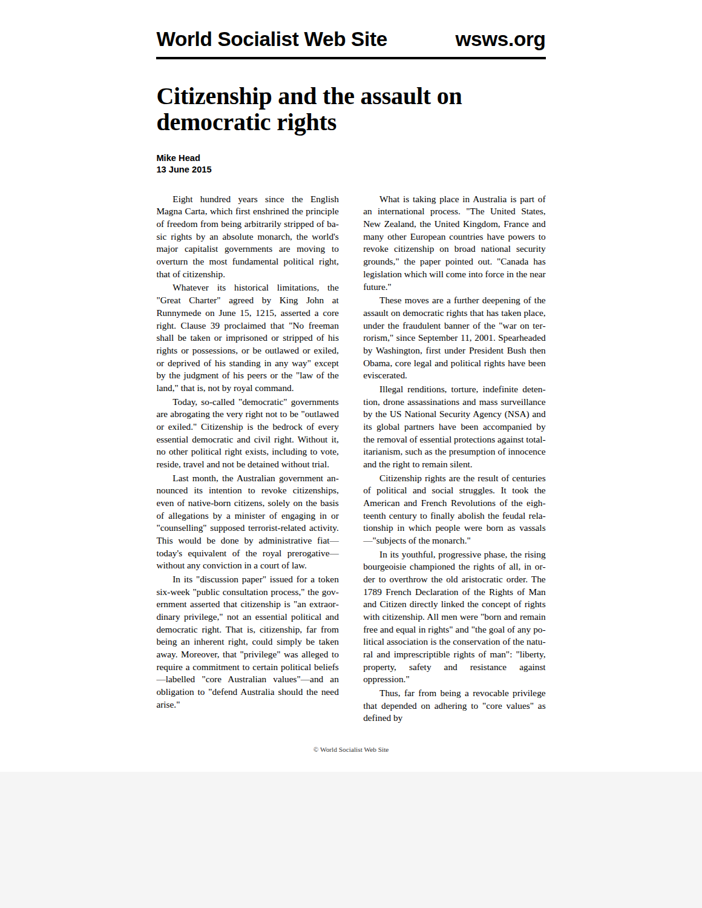World Socialist Web Site wsws.org
Citizenship and the assault on democratic rights
Mike Head 13 June 2015
Eight hundred years since the English Magna Carta, which first enshrined the principle of freedom from being arbitrarily stripped of basic rights by an absolute monarch, the world's major capitalist governments are moving to overturn the most fundamental political right, that of citizenship.
Whatever its historical limitations, the "Great Charter" agreed by King John at Runnymede on June 15, 1215, asserted a core right. Clause 39 proclaimed that "No freeman shall be taken or imprisoned or stripped of his rights or possessions, or be outlawed or exiled, or deprived of his standing in any way" except by the judgment of his peers or the "law of the land," that is, not by royal command.
Today, so-called "democratic" governments are abrogating the very right not to be "outlawed or exiled." Citizenship is the bedrock of every essential democratic and civil right. Without it, no other political right exists, including to vote, reside, travel and not be detained without trial.
Last month, the Australian government announced its intention to revoke citizenships, even of native-born citizens, solely on the basis of allegations by a minister of engaging in or "counselling" supposed terrorist-related activity. This would be done by administrative fiat—today's equivalent of the royal prerogative—without any conviction in a court of law.
In its "discussion paper" issued for a token six-week "public consultation process," the government asserted that citizenship is "an extraordinary privilege," not an essential political and democratic right. That is, citizenship, far from being an inherent right, could simply be taken away. Moreover, that "privilege" was alleged to require a commitment to certain political beliefs—labelled "core Australian values"—and an obligation to "defend Australia should the need arise."
What is taking place in Australia is part of an international process. "The United States, New Zealand, the United Kingdom, France and many other European countries have powers to revoke citizenship on broad national security grounds," the paper pointed out. "Canada has legislation which will come into force in the near future."
These moves are a further deepening of the assault on democratic rights that has taken place, under the fraudulent banner of the "war on terrorism," since September 11, 2001. Spearheaded by Washington, first under President Bush then Obama, core legal and political rights have been eviscerated.
Illegal renditions, torture, indefinite detention, drone assassinations and mass surveillance by the US National Security Agency (NSA) and its global partners have been accompanied by the removal of essential protections against totalitarianism, such as the presumption of innocence and the right to remain silent.
Citizenship rights are the result of centuries of political and social struggles. It took the American and French Revolutions of the eighteenth century to finally abolish the feudal relationship in which people were born as vassals—"subjects of the monarch."
In its youthful, progressive phase, the rising bourgeoisie championed the rights of all, in order to overthrow the old aristocratic order. The 1789 French Declaration of the Rights of Man and Citizen directly linked the concept of rights with citizenship. All men were "born and remain free and equal in rights" and "the goal of any political association is the conservation of the natural and imprescriptible rights of man": "liberty, property, safety and resistance against oppression."
Thus, far from being a revocable privilege that depended on adhering to "core values" as defined by
© World Socialist Web Site